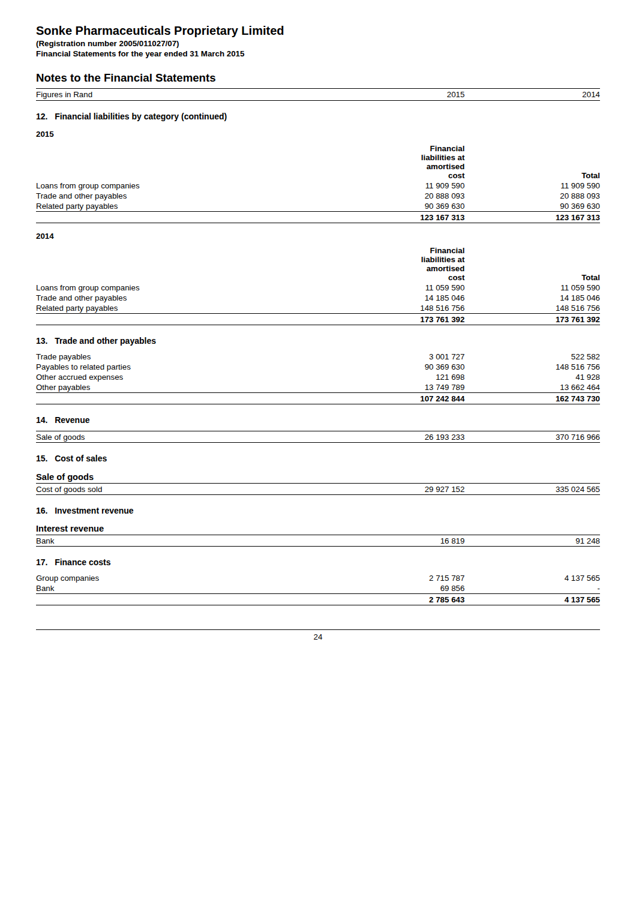Sonke Pharmaceuticals Proprietary Limited
(Registration number 2005/011027/07)
Financial Statements for the year ended 31 March 2015
Notes to the Financial Statements
| Figures in Rand | 2015 | 2014 |
12. Financial liabilities by category (continued)
2015
| | Financial liabilities at amortised cost | Total |
| Loans from group companies | 11 909 590 | 11 909 590 |
| Trade and other payables | 20 888 093 | 20 888 093 |
| Related party payables | 90 369 630 | 90 369 630 |
| | 123 167 313 | 123 167 313 |
2014
| | Financial liabilities at amortised cost | Total |
| Loans from group companies | 11 059 590 | 11 059 590 |
| Trade and other payables | 14 185 046 | 14 185 046 |
| Related party payables | 148 516 756 | 148 516 756 |
| | 173 761 392 | 173 761 392 |
13. Trade and other payables
| Trade payables | 3 001 727 | 522 582 |
| Payables to related parties | 90 369 630 | 148 516 756 |
| Other accrued expenses | 121 698 | 41 928 |
| Other payables | 13 749 789 | 13 662 464 |
| | 107 242 844 | 162 743 730 |
14. Revenue
| Sale of goods | 26 193 233 | 370 716 966 |
15. Cost of sales
Sale of goods
| Cost of goods sold | 29 927 152 | 335 024 565 |
16. Investment revenue
Interest revenue
| Bank | 16 819 | 91 248 |
17. Finance costs
| Group companies | 2 715 787 | 4 137 565 |
| Bank | 69 856 | - |
| | 2 785 643 | 4 137 565 |
24